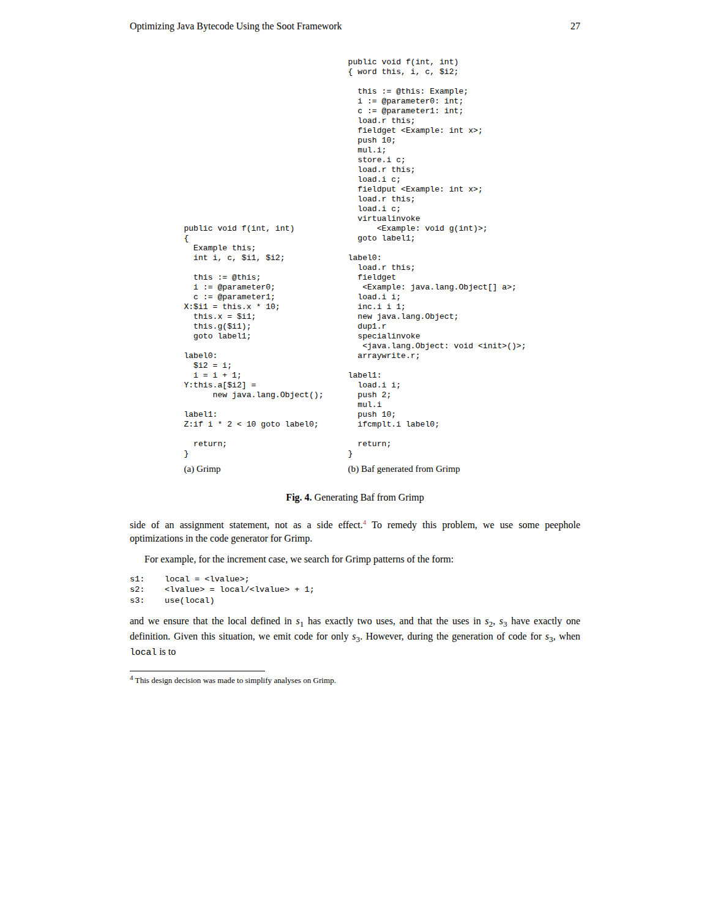Optimizing Java Bytecode Using the Soot Framework 27
public void f(int, int)
{
  Example this;
  int i, c, $i1, $i2;

  this := @this;
  i := @parameter0;
  c := @parameter1;
X:$i1 = this.x * 10;
  this.x = $i1;
  this.g($i1);
  goto label1;

label0:
  $i2 = i;
  i = i + 1;
Y:this.a[$i2] =
      new java.lang.Object();

label1:
Z:if i * 2 < 10 goto label0;

  return;
}
(a) Grimp
public void f(int, int)
{ word this, i, c, $i2;

  this := @this: Example;
  i := @parameter0: int;
  c := @parameter1: int;
  load.r this;
  fieldget <Example: int x>;
  push 10;
  mul.i;
  store.i c;
  load.r this;
  load.i c;
  fieldput <Example: int x>;
  load.r this;
  load.i c;
  virtualinvoke
      <Example: void g(int)>;
  goto label1;

label0:
  load.r this;
  fieldget
   <Example: java.lang.Object[] a>;
  load.i i;
  inc.i i 1;
  new java.lang.Object;
  dup1.r
  specialinvoke
   <java.lang.Object: void <init>()>;
  arraywrite.r;

label1:
  load.i i;
  push 2;
  mul.i
  push 10;
  ifcmplt.i label0;

  return;
}
(b) Baf generated from Grimp
Fig. 4. Generating Baf from Grimp
side of an assignment statement, not as a side effect.4 To remedy this problem, we use some peephole optimizations in the code generator for Grimp.
For example, for the increment case, we search for Grimp patterns of the form:
s1: local = <lvalue>; s2: <lvalue> = local/<lvalue> + 1; s3: use(local)
and we ensure that the local defined in s1 has exactly two uses, and that the uses in s2, s3 have exactly one definition. Given this situation, we emit code for only s3. However, during the generation of code for s3, when local is to
4 This design decision was made to simplify analyses on Grimp.